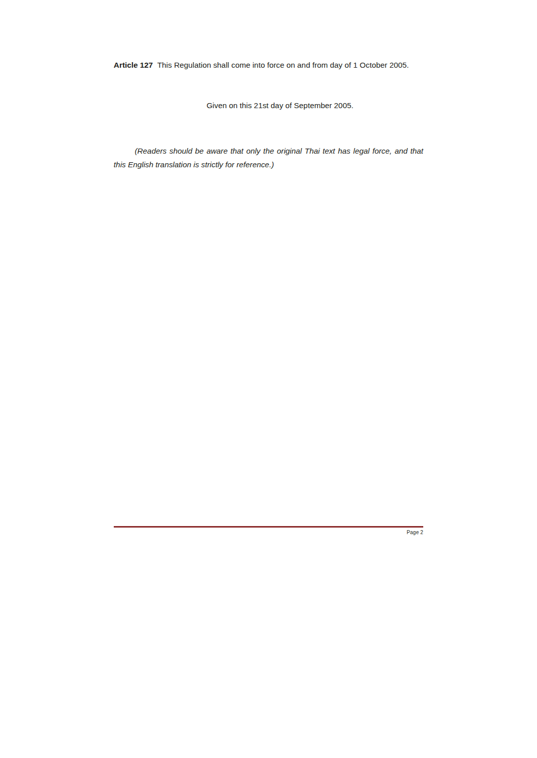Article 127 This Regulation shall come into force on and from day of 1 October 2005.
Given on this 21st day of September 2005.
(Readers should be aware that only the original Thai text has legal force, and that this English translation is strictly for reference.)
Page 2